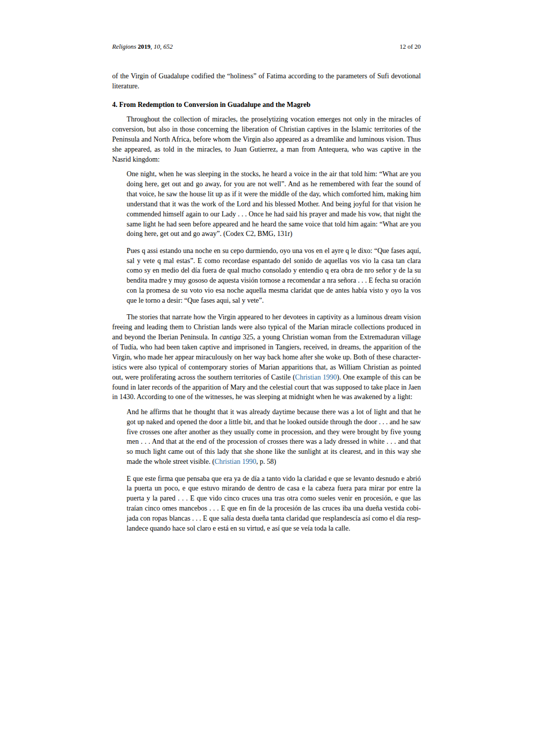Religions 2019, 10, 652
12 of 20
of the Virgin of Guadalupe codified the “holiness” of Fatima according to the parameters of Sufi devotional literature.
4. From Redemption to Conversion in Guadalupe and the Magreb
Throughout the collection of miracles, the proselytizing vocation emerges not only in the miracles of conversion, but also in those concerning the liberation of Christian captives in the Islamic territories of the Peninsula and North Africa, before whom the Virgin also appeared as a dreamlike and luminous vision. Thus she appeared, as told in the miracles, to Juan Gutierrez, a man from Antequera, who was captive in the Nasrid kingdom:
One night, when he was sleeping in the stocks, he heard a voice in the air that told him: “What are you doing here, get out and go away, for you are not well”. And as he remembered with fear the sound of that voice, he saw the house lit up as if it were the middle of the day, which comforted him, making him understand that it was the work of the Lord and his blessed Mother. And being joyful for that vision he commended himself again to our Lady . . . Once he had said his prayer and made his vow, that night the same light he had seen before appeared and he heard the same voice that told him again: “What are you doing here, get out and go away”. (Codex C2, BMG, 131r)
Pues q assi estando una noche en su cepo durmiendo, oyo una vos en el ayre q le dixo: “Que fases aquí, sal y vete q mal estas”. E como recordase espantado del sonido de aquellas vos vio la casa tan clara como sy en medio del día fuera de qual mucho consolado y entendio q era obra de nro señor y de la su bendita madre y muy gososo de aquesta visión tornose a recomendar a nra señora . . . E fecha su oración con la promesa de su voto vio esa noche aquella mesma claridat que de antes había visto y oyo la vos que le torno a desir: “Que fases aqui, sal y vete”.
The stories that narrate how the Virgin appeared to her devotees in captivity as a luminous dream vision freeing and leading them to Christian lands were also typical of the Marian miracle collections produced in and beyond the Iberian Peninsula. In cantiga 325, a young Christian woman from the Extremaduran village of Tudía, who had been taken captive and imprisoned in Tangiers, received, in dreams, the apparition of the Virgin, who made her appear miraculously on her way back home after she woke up. Both of these characteristics were also typical of contemporary stories of Marian apparitions that, as William Christian as pointed out, were proliferating across the southern territories of Castile (Christian 1990). One example of this can be found in later records of the apparition of Mary and the celestial court that was supposed to take place in Jaen in 1430. According to one of the witnesses, he was sleeping at midnight when he was awakened by a light:
And he affirms that he thought that it was already daytime because there was a lot of light and that he got up naked and opened the door a little bit, and that he looked outside through the door . . . and he saw five crosses one after another as they usually come in procession, and they were brought by five young men . . . And that at the end of the procession of crosses there was a lady dressed in white . . . and that so much light came out of this lady that she shone like the sunlight at its clearest, and in this way she made the whole street visible. (Christian 1990, p. 58)
E que este firma que pensaba que era ya de día a tanto vido la claridad e que se levanto desnudo e abrió la puerta un poco, e que estuvo mirando de dentro de casa e la cabeza fuera para mirar por entre la puerta y la pared . . . E que vido cinco cruces una tras otra como sueles venir en procesión, e que las traían cinco omes mancebos . . . E que en fin de la procesión de las cruces iba una dueña vestida cobijada con ropas blancas . . . E que salía desta dueña tanta claridad que resplandescía así como el día resplandece quando hace sol claro e está en su virtud, e así que se veía toda la calle.